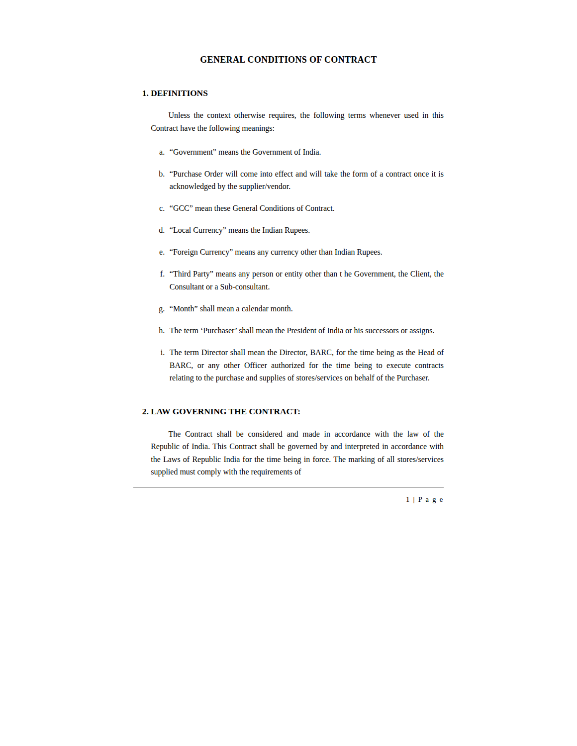GENERAL CONDITIONS OF CONTRACT
DEFINITIONS
Unless the context otherwise requires, the following terms whenever used in this Contract have the following meanings:
“Government” means the Government of India.
“Purchase Order will come into effect and will take the form of a contract once it is acknowledged by the supplier/vendor.
“GCC” mean these General Conditions of Contract.
“Local Currency” means the Indian Rupees.
“Foreign Currency” means any currency other than Indian Rupees.
“Third Party” means any person or entity other than t he Government, the Client, the Consultant or a Sub-consultant.
“Month” shall mean a calendar month.
The term ‘Purchaser’ shall mean the President of India or his successors or assigns.
The term Director shall mean the Director, BARC, for the time being as the Head of BARC, or any other Officer authorized for the time being to execute contracts relating to the purchase and supplies of stores/services on behalf of the Purchaser.
LAW GOVERNING THE CONTRACT:
The Contract shall be considered and made in accordance with the law of the Republic of India. This Contract shall be governed by and interpreted in accordance with the Laws of Republic India for the time being in force. The marking of all stores/services supplied must comply with the requirements of
1 | P a g e